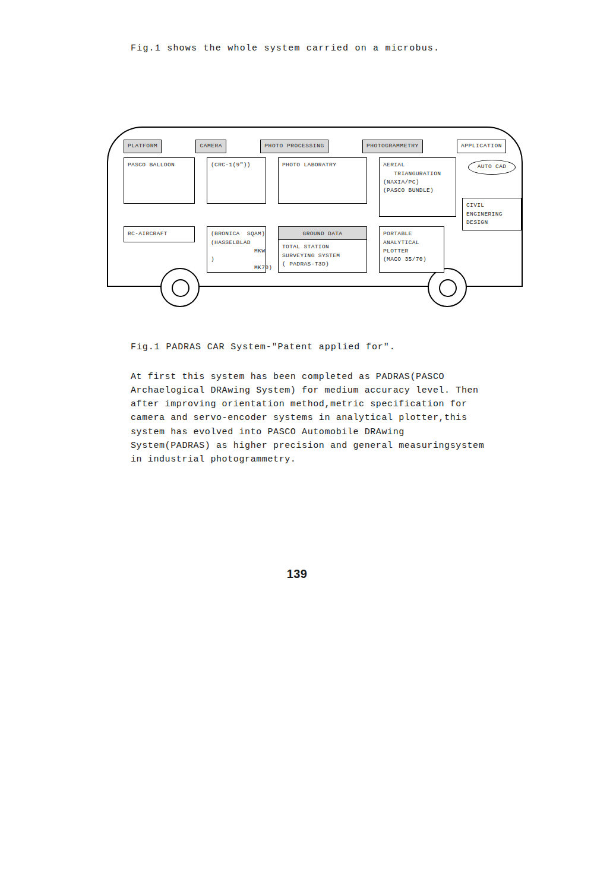Fig.1 shows the whole system carried on a microbus.
PLATFORM
CAMERA
PHOTO PROCESSING
PHOTOGRAMMETRY
APPLICATION
PASCO BALLOON
RC-AIRCRAFT
(CRC-1(9"))
(BRONICA SQAM)
(HASSELBLAD
MKW )
MK70)
PHOTO LABORATRY
GROUND DATA
TOTAL STATION
SURVEYING SYSTEM
( PADRAS-T3D)
AERIAL
TRIANGURATION
(NAXIA/PC)
(PASCO BUNDLE)
PORTABLE
ANALYTICAL
PLOTTER
(MACO 35/70)
AUTO CAD
CIVIL ENGINERING
DESIGN
Fig.1 PADRAS CAR System-"Patent applied for".
At first this system has been completed as PADRAS(PASCO Archaelogical DRAwing System) for medium accuracy level. Then after improving orientation method,metric specification for camera and servo-encoder systems in analytical plotter,this system has evolved into PASCO Automobile DRAwing System(PADRAS) as higher precision and general measuringsystem in industrial photogrammetry.
139